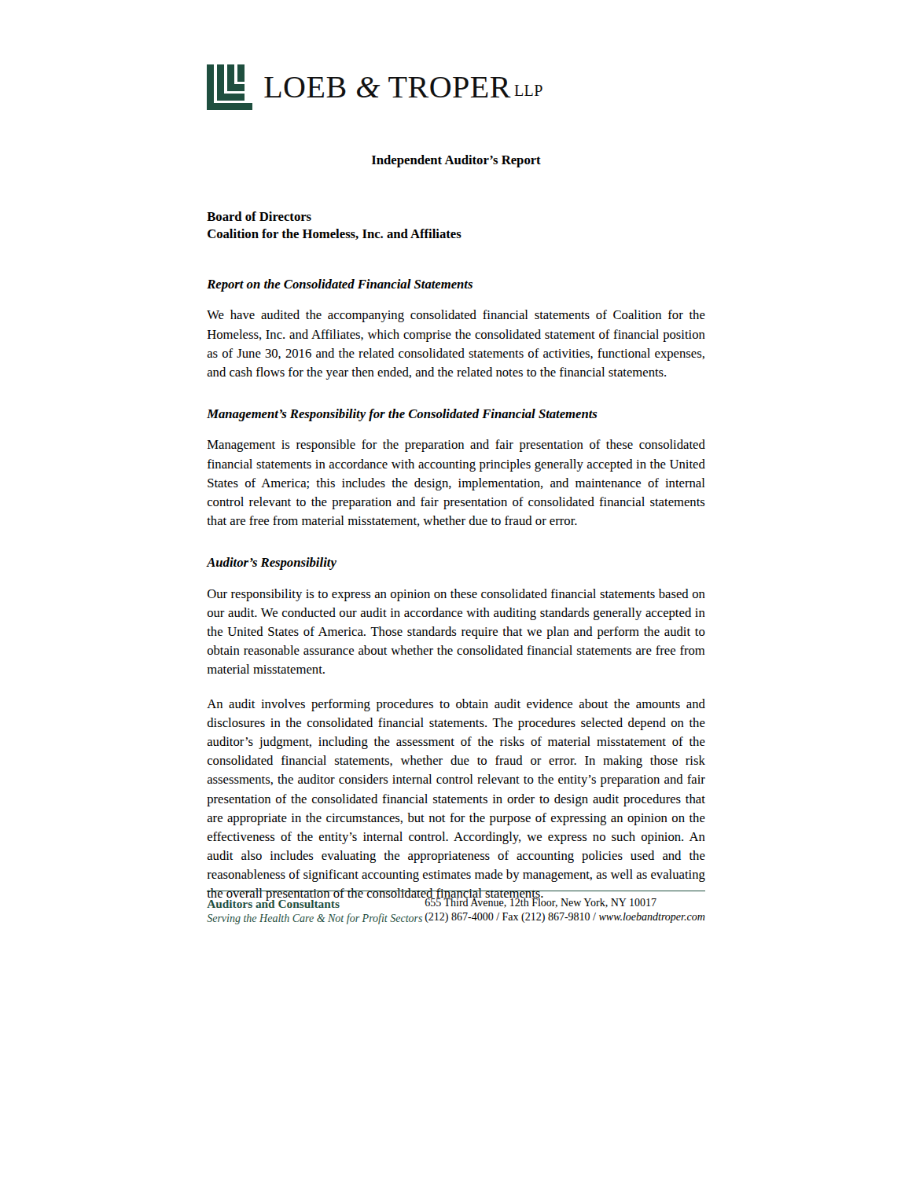LOEB & TROPERLLP
Independent Auditor’s Report
Board of Directors
Coalition for the Homeless, Inc. and Affiliates
Report on the Consolidated Financial Statements
We have audited the accompanying consolidated financial statements of Coalition for the Homeless, Inc. and Affiliates, which comprise the consolidated statement of financial position as of June 30, 2016 and the related consolidated statements of activities, functional expenses, and cash flows for the year then ended, and the related notes to the financial statements.
Management’s Responsibility for the Consolidated Financial Statements
Management is responsible for the preparation and fair presentation of these consolidated financial statements in accordance with accounting principles generally accepted in the United States of America; this includes the design, implementation, and maintenance of internal control relevant to the preparation and fair presentation of consolidated financial statements that are free from material misstatement, whether due to fraud or error.
Auditor’s Responsibility
Our responsibility is to express an opinion on these consolidated financial statements based on our audit. We conducted our audit in accordance with auditing standards generally accepted in the United States of America. Those standards require that we plan and perform the audit to obtain reasonable assurance about whether the consolidated financial statements are free from material misstatement.
An audit involves performing procedures to obtain audit evidence about the amounts and disclosures in the consolidated financial statements. The procedures selected depend on the auditor’s judgment, including the assessment of the risks of material misstatement of the consolidated financial statements, whether due to fraud or error. In making those risk assessments, the auditor considers internal control relevant to the entity’s preparation and fair presentation of the consolidated financial statements in order to design audit procedures that are appropriate in the circumstances, but not for the purpose of expressing an opinion on the effectiveness of the entity’s internal control. Accordingly, we express no such opinion. An audit also includes evaluating the appropriateness of accounting policies used and the reasonableness of significant accounting estimates made by management, as well as evaluating the overall presentation of the consolidated financial statements.
Auditors and Consultants
Serving the Health Care & Not for Profit Sectors
655 Third Avenue, 12th Floor, New York, NY 10017
(212) 867-4000 / Fax (212) 867-9810 / www.loebandtroper.com